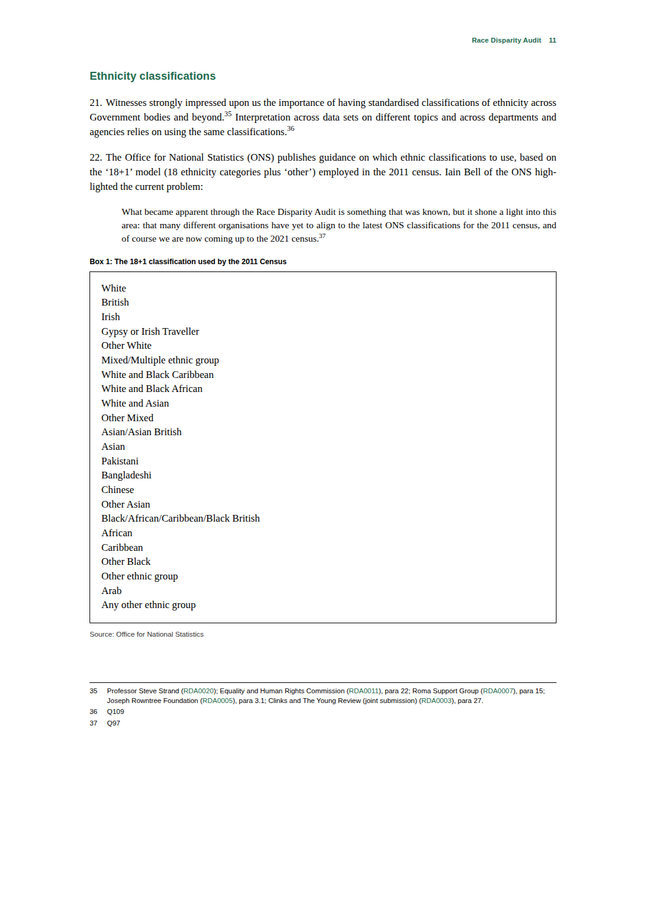Race Disparity Audit 11
Ethnicity classifications
21. Witnesses strongly impressed upon us the importance of having standardised classifications of ethnicity across Government bodies and beyond.35 Interpretation across data sets on different topics and across departments and agencies relies on using the same classifications.36
22. The Office for National Statistics (ONS) publishes guidance on which ethnic classifications to use, based on the ‘18+1’ model (18 ethnicity categories plus ‘other’) employed in the 2011 census. Iain Bell of the ONS highlighted the current problem:
What became apparent through the Race Disparity Audit is something that was known, but it shone a light into this area: that many different organisations have yet to align to the latest ONS classifications for the 2011 census, and of course we are now coming up to the 2021 census.37
Box 1: The 18+1 classification used by the 2011 Census
White
British
Irish
Gypsy or Irish Traveller
Other White
Mixed/Multiple ethnic group
White and Black Caribbean
White and Black African
White and Asian
Other Mixed
Asian/Asian British
Asian
Pakistani
Bangladeshi
Chinese
Other Asian
Black/African/Caribbean/Black British
African
Caribbean
Other Black
Other ethnic group
Arab
Any other ethnic group
Source: Office for National Statistics
35 Professor Steve Strand (RDA0020); Equality and Human Rights Commission (RDA0011), para 22; Roma Support Group (RDA0007), para 15; Joseph Rowntree Foundation (RDA0005), para 3.1; Clinks and The Young Review (joint submission) (RDA0003), para 27.
36 Q109
37 Q97